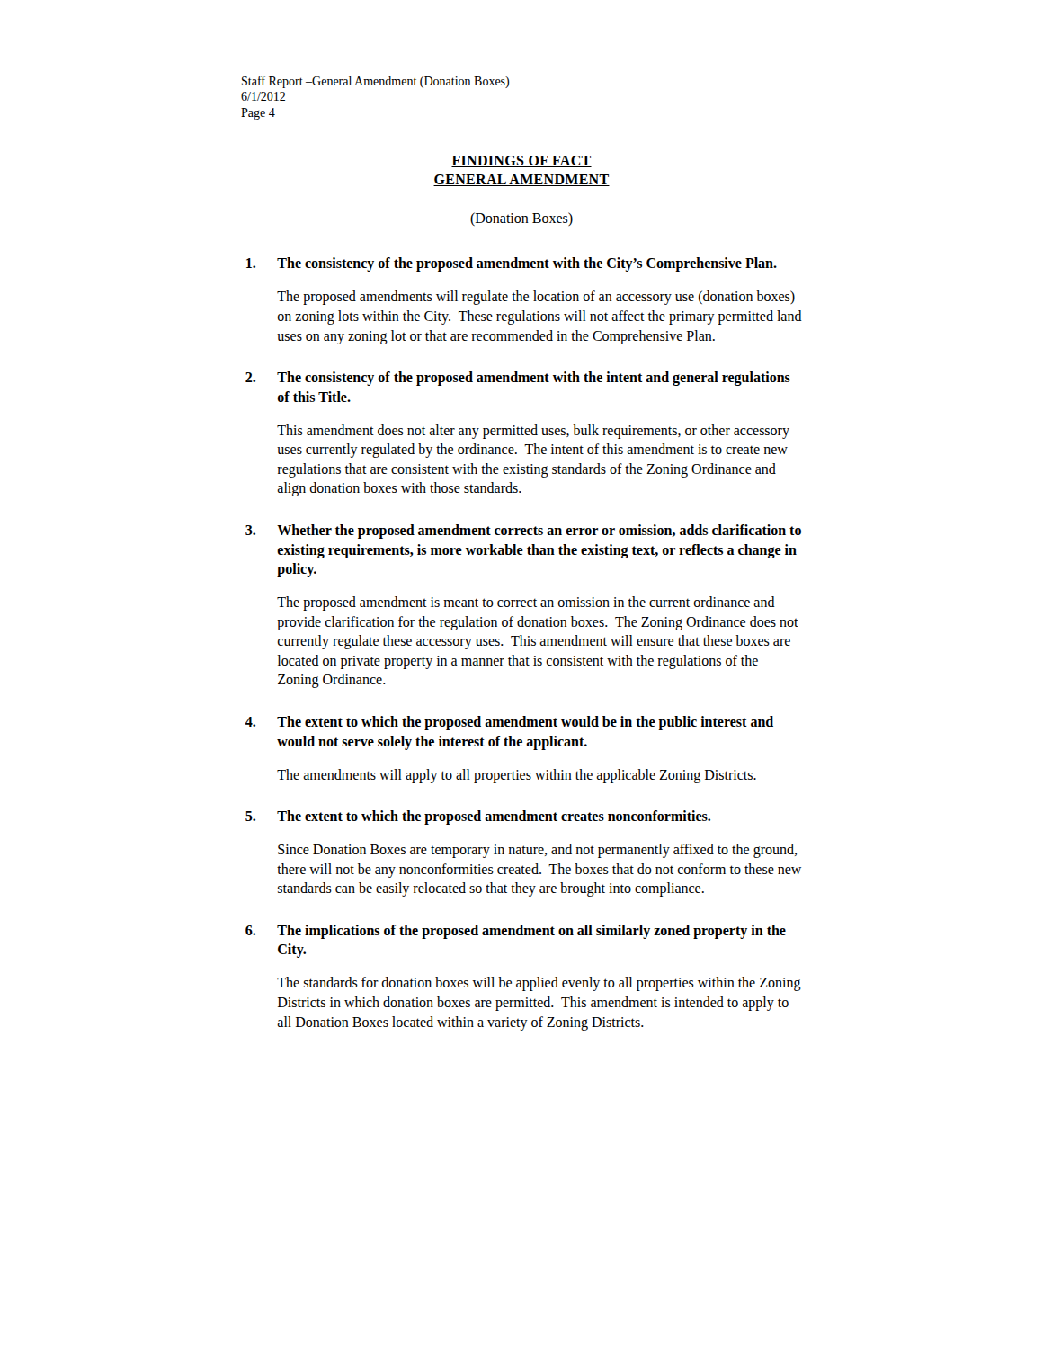Staff Report –General Amendment (Donation Boxes)
6/1/2012
Page 4
FINDINGS OF FACT
GENERAL AMENDMENT
(Donation Boxes)
1.
The consistency of the proposed amendment with the City’s Comprehensive Plan.
The proposed amendments will regulate the location of an accessory use (donation boxes) on zoning lots within the City. These regulations will not affect the primary permitted land uses on any zoning lot or that are recommended in the Comprehensive Plan.
2.
The consistency of the proposed amendment with the intent and general regulations of this Title.
This amendment does not alter any permitted uses, bulk requirements, or other accessory uses currently regulated by the ordinance. The intent of this amendment is to create new regulations that are consistent with the existing standards of the Zoning Ordinance and align donation boxes with those standards.
3.
Whether the proposed amendment corrects an error or omission, adds clarification to existing requirements, is more workable than the existing text, or reflects a change in policy.
The proposed amendment is meant to correct an omission in the current ordinance and provide clarification for the regulation of donation boxes. The Zoning Ordinance does not currently regulate these accessory uses. This amendment will ensure that these boxes are located on private property in a manner that is consistent with the regulations of the Zoning Ordinance.
4.
The extent to which the proposed amendment would be in the public interest and would not serve solely the interest of the applicant.
The amendments will apply to all properties within the applicable Zoning Districts.
5.
The extent to which the proposed amendment creates nonconformities.
Since Donation Boxes are temporary in nature, and not permanently affixed to the ground, there will not be any nonconformities created. The boxes that do not conform to these new standards can be easily relocated so that they are brought into compliance.
6.
The implications of the proposed amendment on all similarly zoned property in the City.
The standards for donation boxes will be applied evenly to all properties within the Zoning Districts in which donation boxes are permitted. This amendment is intended to apply to all Donation Boxes located within a variety of Zoning Districts.